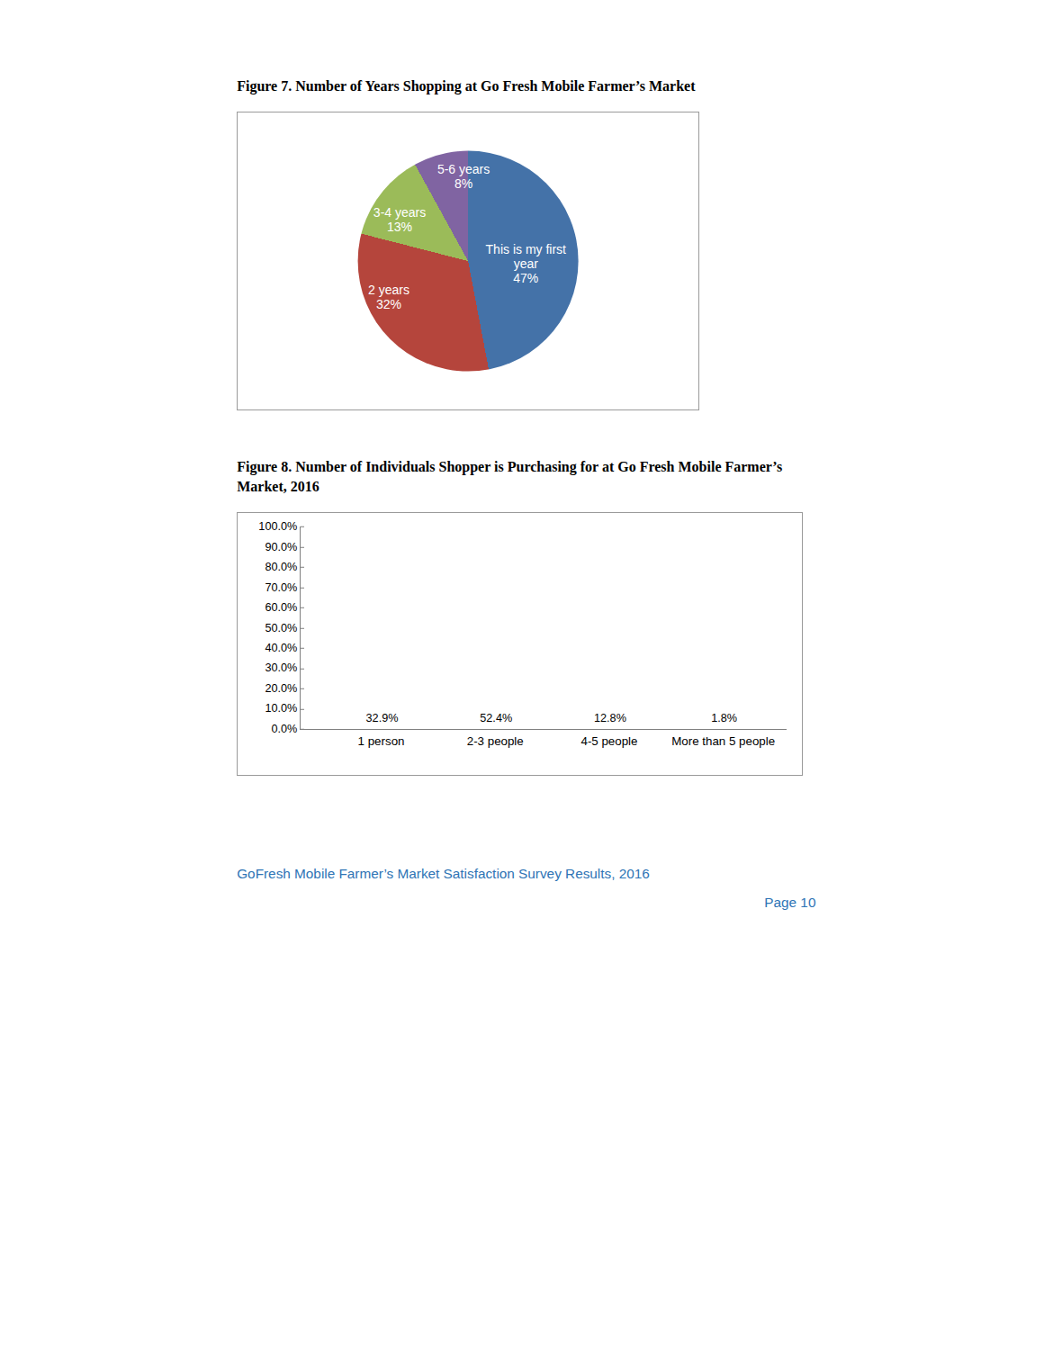Figure 7. Number of Years Shopping at Go Fresh Mobile Farmer’s Market
This is my first year
47%
2 years
32%
3-4 years
13%
5-6 years
8%
Figure 8. Number of Individuals Shopper is Purchasing for at Go Fresh Mobile Farmer’s Market, 2016
100.0% 90.0% 80.0% 70.0% 60.0% 50.0% 40.0% 30.0% 20.0% 10.0% 0.0%
32.9%
52.4%
12.8%
1.8%
1 person 2-3 people 4-5 people More than 5 people
GoFresh Mobile Farmer’s Market Satisfaction Survey Results, 2016
Page 10